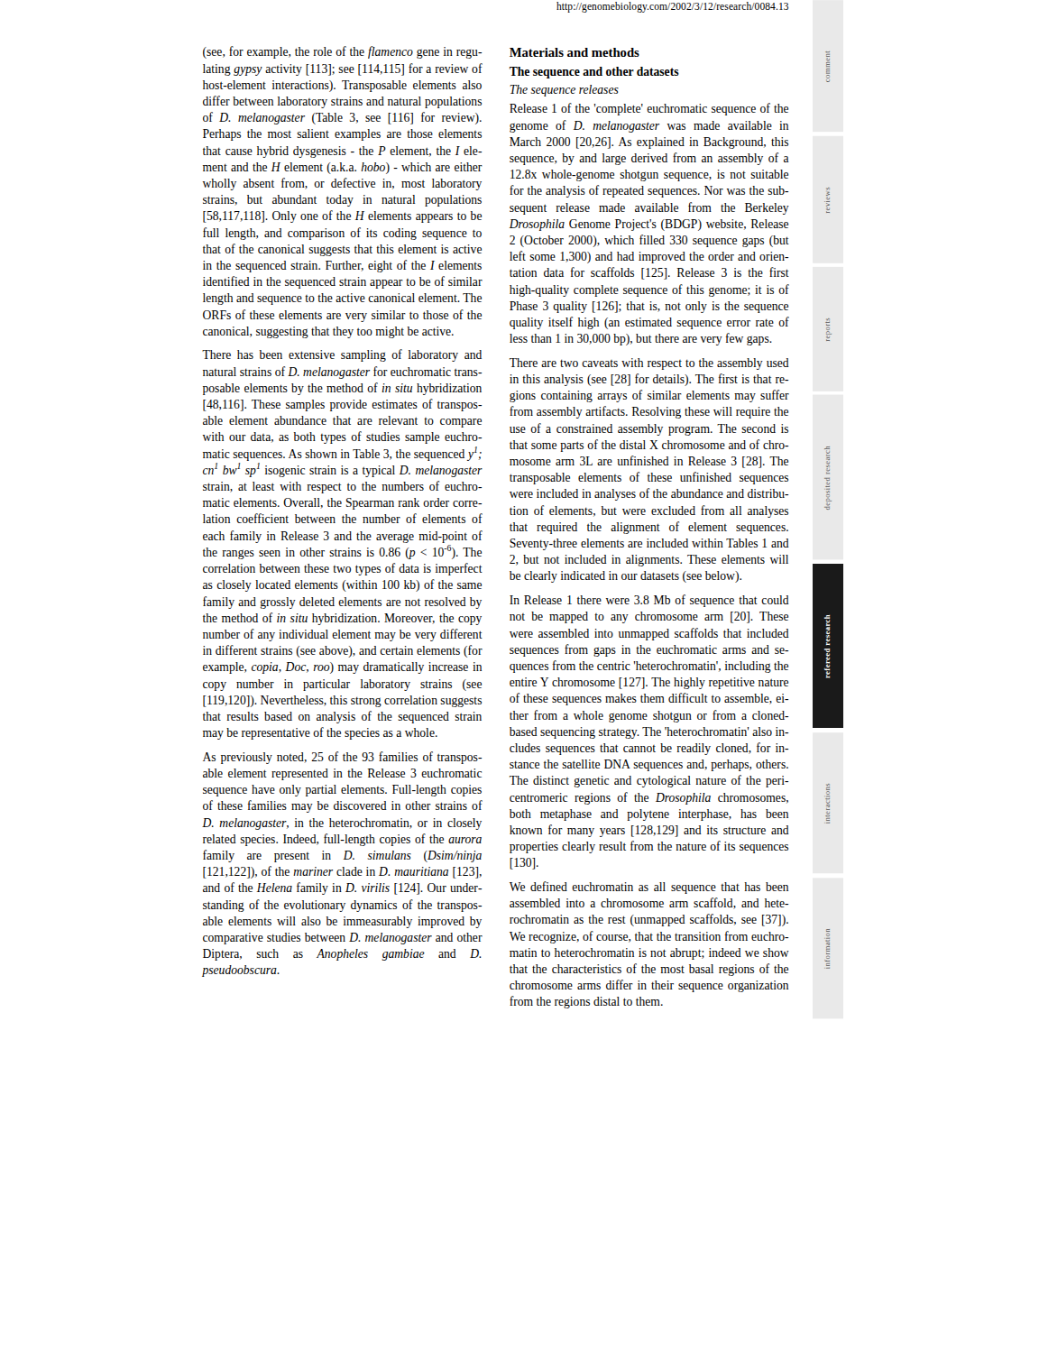http://genomebiology.com/2002/3/12/research/0084.13
(see, for example, the role of the flamenco gene in regulating gypsy activity [113]; see [114,115] for a review of host-element interactions). Transposable elements also differ between laboratory strains and natural populations of D. melanogaster (Table 3, see [116] for review). Perhaps the most salient examples are those elements that cause hybrid dysgenesis - the P element, the I element and the H element (a.k.a. hobo) - which are either wholly absent from, or defective in, most laboratory strains, but abundant today in natural populations [58,117,118]. Only one of the H elements appears to be full length, and comparison of its coding sequence to that of the canonical suggests that this element is active in the sequenced strain. Further, eight of the I elements identified in the sequenced strain appear to be of similar length and sequence to the active canonical element. The ORFs of these elements are very similar to those of the canonical, suggesting that they too might be active.
There has been extensive sampling of laboratory and natural strains of D. melanogaster for euchromatic transposable elements by the method of in situ hybridization [48,116]. These samples provide estimates of transposable element abundance that are relevant to compare with our data, as both types of studies sample euchromatic sequences. As shown in Table 3, the sequenced y1; cn1 bw1 sp1 isogenic strain is a typical D. melanogaster strain, at least with respect to the numbers of euchromatic elements. Overall, the Spearman rank order correlation coefficient between the number of elements of each family in Release 3 and the average mid-point of the ranges seen in other strains is 0.86 (p < 10-6). The correlation between these two types of data is imperfect as closely located elements (within 100 kb) of the same family and grossly deleted elements are not resolved by the method of in situ hybridization. Moreover, the copy number of any individual element may be very different in different strains (see above), and certain elements (for example, copia, Doc, roo) may dramatically increase in copy number in particular laboratory strains (see [119,120]). Nevertheless, this strong correlation suggests that results based on analysis of the sequenced strain may be representative of the species as a whole.
As previously noted, 25 of the 93 families of transposable element represented in the Release 3 euchromatic sequence have only partial elements. Full-length copies of these families may be discovered in other strains of D. melanogaster, in the heterochromatin, or in closely related species. Indeed, full-length copies of the aurora family are present in D. simulans (Dsim/ninja [121,122]), of the mariner clade in D. mauritiana [123], and of the Helena family in D. virilis [124]. Our understanding of the evolutionary dynamics of the transposable elements will also be immeasurably improved by comparative studies between D. melanogaster and other Diptera, such as Anopheles gambiae and D. pseudoobscura.
Materials and methods
The sequence and other datasets
The sequence releases
Release 1 of the 'complete' euchromatic sequence of the genome of D. melanogaster was made available in March 2000 [20,26]. As explained in Background, this sequence, by and large derived from an assembly of a 12.8x whole-genome shotgun sequence, is not suitable for the analysis of repeated sequences. Nor was the subsequent release made available from the Berkeley Drosophila Genome Project's (BDGP) website, Release 2 (October 2000), which filled 330 sequence gaps (but left some 1,300) and had improved the order and orientation data for scaffolds [125]. Release 3 is the first high-quality complete sequence of this genome; it is of Phase 3 quality [126]; that is, not only is the sequence quality itself high (an estimated sequence error rate of less than 1 in 30,000 bp), but there are very few gaps.
There are two caveats with respect to the assembly used in this analysis (see [28] for details). The first is that regions containing arrays of similar elements may suffer from assembly artifacts. Resolving these will require the use of a constrained assembly program. The second is that some parts of the distal X chromosome and of chromosome arm 3L are unfinished in Release 3 [28]. The transposable elements of these unfinished sequences were included in analyses of the abundance and distribution of elements, but were excluded from all analyses that required the alignment of element sequences. Seventy-three elements are included within Tables 1 and 2, but not included in alignments. These elements will be clearly indicated in our datasets (see below).
In Release 1 there were 3.8 Mb of sequence that could not be mapped to any chromosome arm [20]. These were assembled into unmapped scaffolds that included sequences from gaps in the euchromatic arms and sequences from the centric 'heterochromatin', including the entire Y chromosome [127]. The highly repetitive nature of these sequences makes them difficult to assemble, either from a whole genome shotgun or from a cloned-based sequencing strategy. The 'heterochromatin' also includes sequences that cannot be readily cloned, for instance the satellite DNA sequences and, perhaps, others. The distinct genetic and cytological nature of the pericentromeric regions of the Drosophila chromosomes, both metaphase and polytene interphase, has been known for many years [128,129] and its structure and properties clearly result from the nature of its sequences [130].
We defined euchromatin as all sequence that has been assembled into a chromosome arm scaffold, and heterochromatin as the rest (unmapped scaffolds, see [37]). We recognize, of course, that the transition from euchromatin to heterochromatin is not abrupt; indeed we show that the characteristics of the most basal regions of the chromosome arms differ in their sequence organization from the regions distal to them.
comment
reviews
reports
deposited research
refereed research
interactions
information